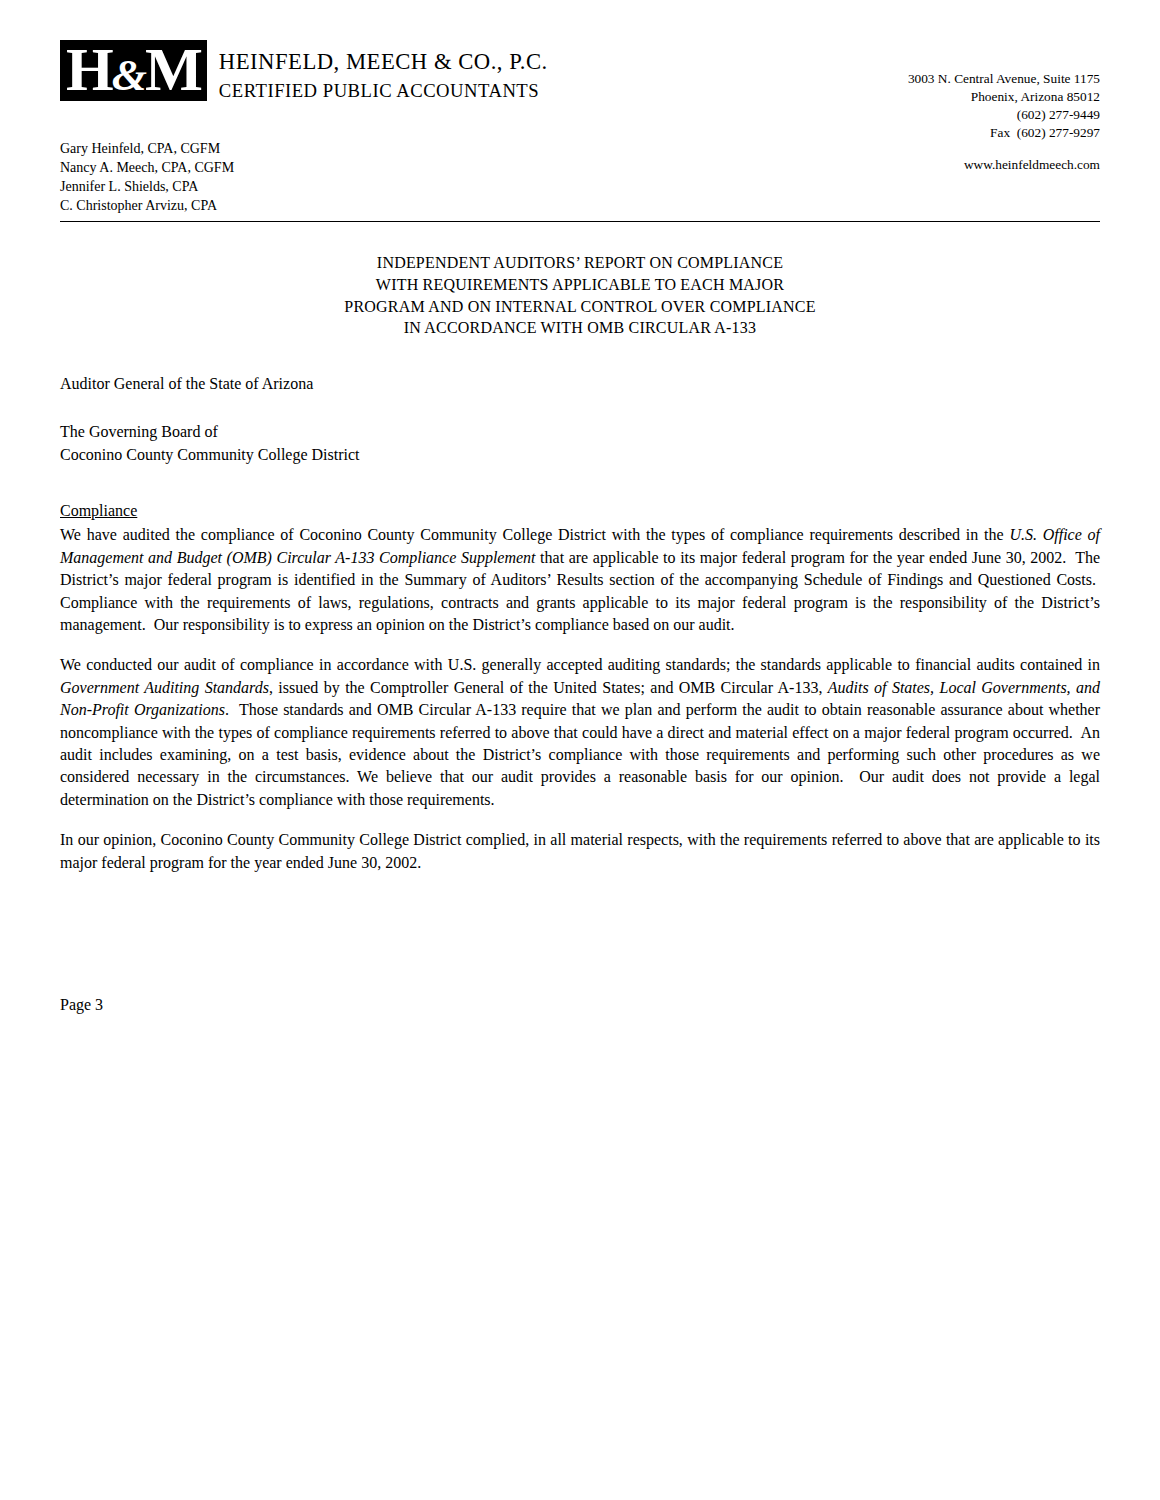H&M
HEINFELD, MEECH & CO., P.C.
CERTIFIED PUBLIC ACCOUNTANTS
3003 N. Central Avenue, Suite 1175
Phoenix, Arizona 85012
(602) 277-9449
Fax (602) 277-9297
www.heinfeldmeech.com
Gary Heinfeld, CPA, CGFM
Nancy A. Meech, CPA, CGFM
Jennifer L. Shields, CPA
C. Christopher Arvizu, CPA
INDEPENDENT AUDITORS’ REPORT ON COMPLIANCE
WITH REQUIREMENTS APPLICABLE TO EACH MAJOR
PROGRAM AND ON INTERNAL CONTROL OVER COMPLIANCE
IN ACCORDANCE WITH OMB CIRCULAR A-133
Auditor General of the State of Arizona
The Governing Board of
Coconino County Community College District
Compliance
We have audited the compliance of Coconino County Community College District with the types of compliance requirements described in the U.S. Office of Management and Budget (OMB) Circular A-133 Compliance Supplement that are applicable to its major federal program for the year ended June 30, 2002. The District’s major federal program is identified in the Summary of Auditors’ Results section of the accompanying Schedule of Findings and Questioned Costs. Compliance with the requirements of laws, regulations, contracts and grants applicable to its major federal program is the responsibility of the District’s management. Our responsibility is to express an opinion on the District’s compliance based on our audit.
We conducted our audit of compliance in accordance with U.S. generally accepted auditing standards; the standards applicable to financial audits contained in Government Auditing Standards, issued by the Comptroller General of the United States; and OMB Circular A-133, Audits of States, Local Governments, and Non-Profit Organizations. Those standards and OMB Circular A-133 require that we plan and perform the audit to obtain reasonable assurance about whether noncompliance with the types of compliance requirements referred to above that could have a direct and material effect on a major federal program occurred. An audit includes examining, on a test basis, evidence about the District’s compliance with those requirements and performing such other procedures as we considered necessary in the circumstances. We believe that our audit provides a reasonable basis for our opinion. Our audit does not provide a legal determination on the District’s compliance with those requirements.
In our opinion, Coconino County Community College District complied, in all material respects, with the requirements referred to above that are applicable to its major federal program for the year ended June 30, 2002.
Page 3